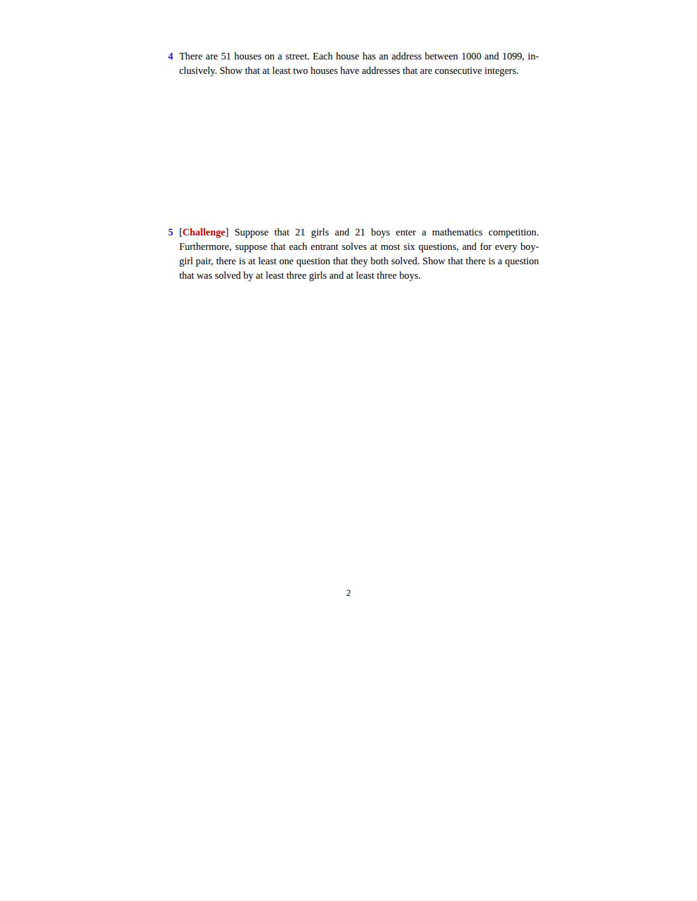4 There are 51 houses on a street. Each house has an address between 1000 and 1099, inclusively. Show that at least two houses have addresses that are consecutive integers.
5 [Challenge] Suppose that 21 girls and 21 boys enter a mathematics competition. Furthermore, suppose that each entrant solves at most six questions, and for every boy-girl pair, there is at least one question that they both solved. Show that there is a question that was solved by at least three girls and at least three boys.
2